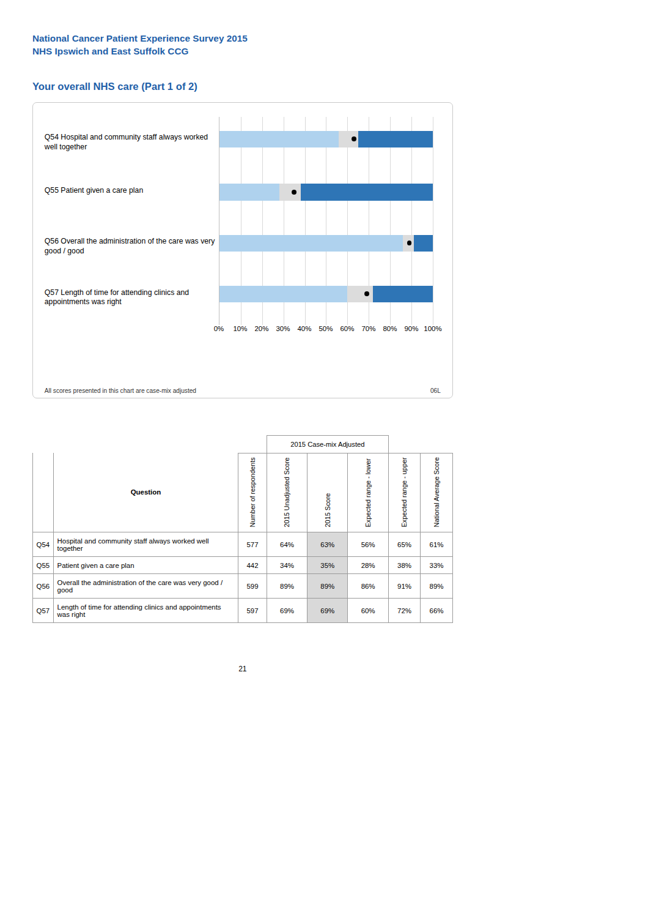National Cancer Patient Experience Survey 2015
NHS Ipswich and East Suffolk CCG
Your overall NHS care (Part 1 of 2)
Q54 Hospital and community staff always worked well together
Q55 Patient given a care plan
Q56 Overall the administration of the care was very good / good
Q57 Length of time for attending clinics and appointments was right
0% 10% 20% 30% 40% 50% 60% 70% 80% 90% 100%
All scores presented in this chart are case-mix adjusted
06L
| | 2015 Case-mix Adjusted | |
| | Question | Number of respondents | 2015 Unadjusted Score | 2015 Score | Expected range - lower | Expected range - upper | National Average Score |
| Q54 | Hospital and community staff always worked well together | 577 | 64% | 63% | 56% | 65% | 61% |
| Q55 | Patient given a care plan | 442 | 34% | 35% | 28% | 38% | 33% |
| Q56 | Overall the administration of the care was very good / good | 599 | 89% | 89% | 86% | 91% | 89% |
| Q57 | Length of time for attending clinics and appointments was right | 597 | 69% | 69% | 60% | 72% | 66% |
21